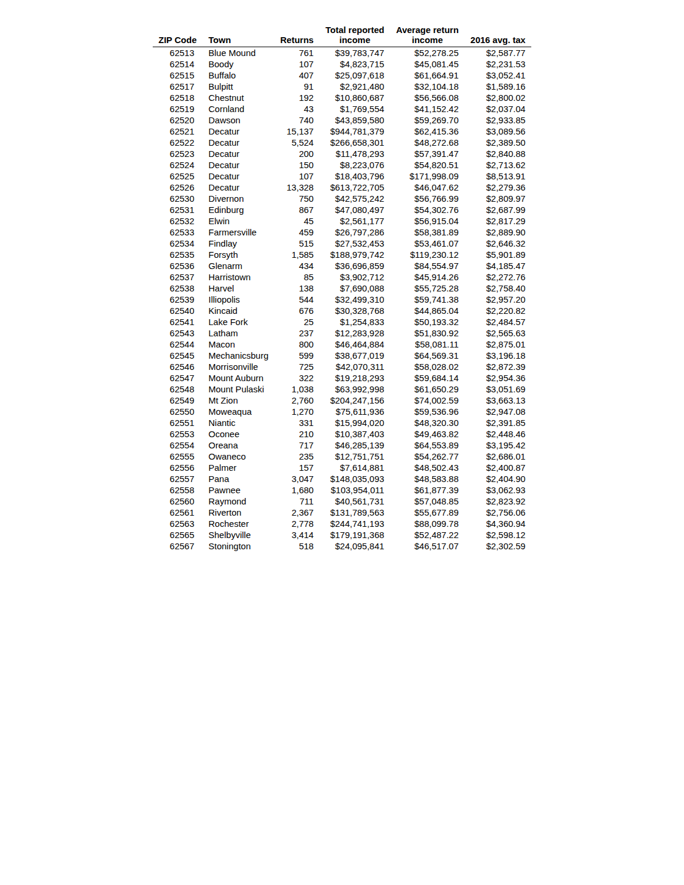| | | | Total reported | Average return | |
| --- | --- | --- | --- | --- | --- |
| ZIP Code | Town | Returns | income | income | 2016 avg. tax |
| 62513 | Blue Mound | 761 | $39,783,747 | $52,278.25 | $2,587.77 |
| 62514 | Boody | 107 | $4,823,715 | $45,081.45 | $2,231.53 |
| 62515 | Buffalo | 407 | $25,097,618 | $61,664.91 | $3,052.41 |
| 62517 | Bulpitt | 91 | $2,921,480 | $32,104.18 | $1,589.16 |
| 62518 | Chestnut | 192 | $10,860,687 | $56,566.08 | $2,800.02 |
| 62519 | Cornland | 43 | $1,769,554 | $41,152.42 | $2,037.04 |
| 62520 | Dawson | 740 | $43,859,580 | $59,269.70 | $2,933.85 |
| 62521 | Decatur | 15,137 | $944,781,379 | $62,415.36 | $3,089.56 |
| 62522 | Decatur | 5,524 | $266,658,301 | $48,272.68 | $2,389.50 |
| 62523 | Decatur | 200 | $11,478,293 | $57,391.47 | $2,840.88 |
| 62524 | Decatur | 150 | $8,223,076 | $54,820.51 | $2,713.62 |
| 62525 | Decatur | 107 | $18,403,796 | $171,998.09 | $8,513.91 |
| 62526 | Decatur | 13,328 | $613,722,705 | $46,047.62 | $2,279.36 |
| 62530 | Divernon | 750 | $42,575,242 | $56,766.99 | $2,809.97 |
| 62531 | Edinburg | 867 | $47,080,497 | $54,302.76 | $2,687.99 |
| 62532 | Elwin | 45 | $2,561,177 | $56,915.04 | $2,817.29 |
| 62533 | Farmersville | 459 | $26,797,286 | $58,381.89 | $2,889.90 |
| 62534 | Findlay | 515 | $27,532,453 | $53,461.07 | $2,646.32 |
| 62535 | Forsyth | 1,585 | $188,979,742 | $119,230.12 | $5,901.89 |
| 62536 | Glenarm | 434 | $36,696,859 | $84,554.97 | $4,185.47 |
| 62537 | Harristown | 85 | $3,902,712 | $45,914.26 | $2,272.76 |
| 62538 | Harvel | 138 | $7,690,088 | $55,725.28 | $2,758.40 |
| 62539 | Illiopolis | 544 | $32,499,310 | $59,741.38 | $2,957.20 |
| 62540 | Kincaid | 676 | $30,328,768 | $44,865.04 | $2,220.82 |
| 62541 | Lake Fork | 25 | $1,254,833 | $50,193.32 | $2,484.57 |
| 62543 | Latham | 237 | $12,283,928 | $51,830.92 | $2,565.63 |
| 62544 | Macon | 800 | $46,464,884 | $58,081.11 | $2,875.01 |
| 62545 | Mechanicsburg | 599 | $38,677,019 | $64,569.31 | $3,196.18 |
| 62546 | Morrisonville | 725 | $42,070,311 | $58,028.02 | $2,872.39 |
| 62547 | Mount Auburn | 322 | $19,218,293 | $59,684.14 | $2,954.36 |
| 62548 | Mount Pulaski | 1,038 | $63,992,998 | $61,650.29 | $3,051.69 |
| 62549 | Mt Zion | 2,760 | $204,247,156 | $74,002.59 | $3,663.13 |
| 62550 | Moweaqua | 1,270 | $75,611,936 | $59,536.96 | $2,947.08 |
| 62551 | Niantic | 331 | $15,994,020 | $48,320.30 | $2,391.85 |
| 62553 | Oconee | 210 | $10,387,403 | $49,463.82 | $2,448.46 |
| 62554 | Oreana | 717 | $46,285,139 | $64,553.89 | $3,195.42 |
| 62555 | Owaneco | 235 | $12,751,751 | $54,262.77 | $2,686.01 |
| 62556 | Palmer | 157 | $7,614,881 | $48,502.43 | $2,400.87 |
| 62557 | Pana | 3,047 | $148,035,093 | $48,583.88 | $2,404.90 |
| 62558 | Pawnee | 1,680 | $103,954,011 | $61,877.39 | $3,062.93 |
| 62560 | Raymond | 711 | $40,561,731 | $57,048.85 | $2,823.92 |
| 62561 | Riverton | 2,367 | $131,789,563 | $55,677.89 | $2,756.06 |
| 62563 | Rochester | 2,778 | $244,741,193 | $88,099.78 | $4,360.94 |
| 62565 | Shelbyville | 3,414 | $179,191,368 | $52,487.22 | $2,598.12 |
| 62567 | Stonington | 518 | $24,095,841 | $46,517.07 | $2,302.59 |